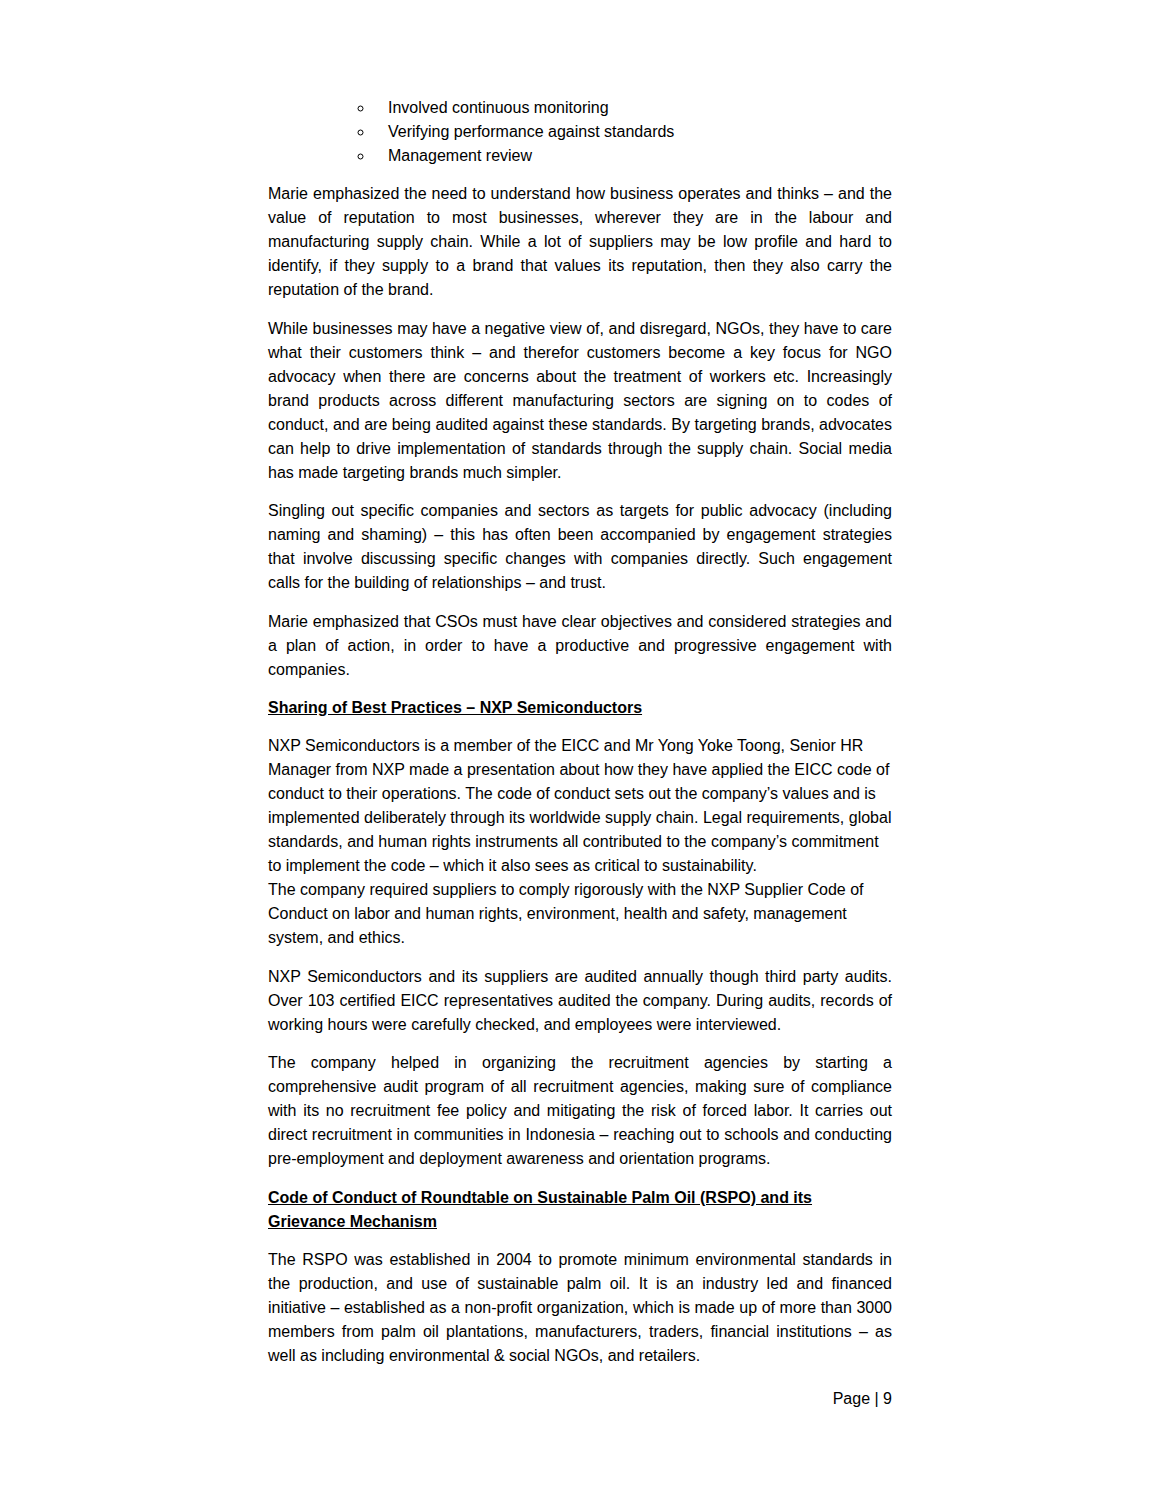Involved continuous monitoring
Verifying performance against standards
Management review
Marie emphasized the need to understand how business operates and thinks – and the value of reputation to most businesses, wherever they are in the labour and manufacturing supply chain. While a lot of suppliers may be low profile and hard to identify, if they supply to a brand that values its reputation, then they also carry the reputation of the brand.
While businesses may have a negative view of, and disregard, NGOs, they have to care what their customers think – and therefor customers become a key focus for NGO advocacy when there are concerns about the treatment of workers etc. Increasingly brand products across different manufacturing sectors are signing on to codes of conduct, and are being audited against these standards. By targeting brands, advocates can help to drive implementation of standards through the supply chain. Social media has made targeting brands much simpler.
Singling out specific companies and sectors as targets for public advocacy (including naming and shaming) – this has often been accompanied by engagement strategies that involve discussing specific changes with companies directly. Such engagement calls for the building of relationships – and trust.
Marie emphasized that CSOs must have clear objectives and considered strategies and a plan of action, in order to have a productive and progressive engagement with companies.
Sharing of Best Practices – NXP Semiconductors
NXP Semiconductors is a member of the EICC and Mr Yong Yoke Toong, Senior HR Manager from NXP made a presentation about how they have applied the EICC code of conduct to their operations. The code of conduct sets out the company’s values and is implemented deliberately through its worldwide supply chain. Legal requirements, global standards, and human rights instruments all contributed to the company’s commitment to implement the code – which it also sees as critical to sustainability.
The company required suppliers to comply rigorously with the NXP Supplier Code of Conduct on labor and human rights, environment, health and safety, management system, and ethics.
NXP Semiconductors and its suppliers are audited annually though third party audits. Over 103 certified EICC representatives audited the company. During audits, records of working hours were carefully checked, and employees were interviewed.
The company helped in organizing the recruitment agencies by starting a comprehensive audit program of all recruitment agencies, making sure of compliance with its no recruitment fee policy and mitigating the risk of forced labor. It carries out direct recruitment in communities in Indonesia – reaching out to schools and conducting pre-employment and deployment awareness and orientation programs.
Code of Conduct of Roundtable on Sustainable Palm Oil (RSPO) and its Grievance Mechanism
The RSPO was established in 2004 to promote minimum environmental standards in the production, and use of sustainable palm oil. It is an industry led and financed initiative – established as a non-profit organization, which is made up of more than 3000 members from palm oil plantations, manufacturers, traders, financial institutions – as well as including environmental & social NGOs, and retailers.
Page | 9